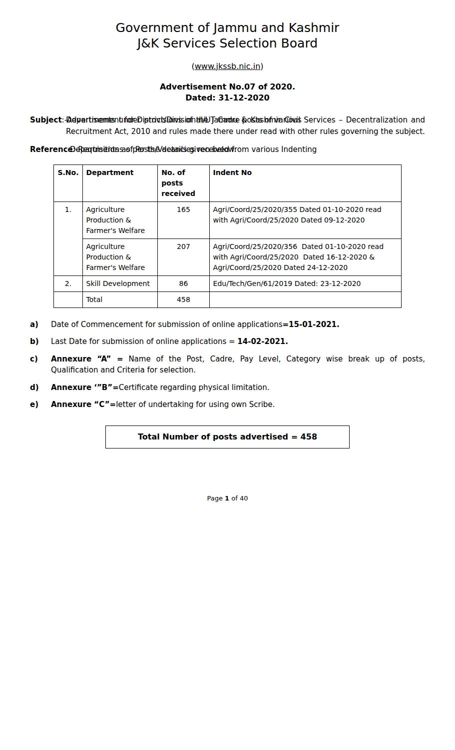Government of Jammu and Kashmir
J&K Services Selection Board
(www.jkssb.nic.in)
Advertisement No.07 of 2020.
Dated: 31-12-2020
Subject:-Advertisement for District/Divisional/UT Cadre posts of various Departments under provisions of the Jammu & Kashmir Civil Services – Decentralization and Recruitment Act, 2010 and rules made there under read with other rules governing the subject.
Reference:-Requisitions of Posts/Vacancies received from various Indenting Departments as per the details given below:
| S.No. | Department | No. of posts received | Indent No |
| --- | --- | --- | --- |
| 1. | Agriculture Production & Farmer's Welfare | 165 | Agri/Coord/25/2020/355 Dated 01-10-2020 read with Agri/Coord/25/2020 Dated 09-12-2020 |
| Agriculture Production & Farmer's Welfare | 207 | Agri/Coord/25/2020/356 Dated 01-10-2020 read with Agri/Coord/25/2020 Dated 16-12-2020 & Agri/Coord/25/2020 Dated 24-12-2020 |
| 2. | Skill Development | 86 | Edu/Tech/Gen/61/2019 Dated: 23-12-2020 |
| | Total | 458 | |
a) Date of Commencement for submission of online applications=15-01-2021.
b) Last Date for submission of online applications = 14-02-2021.
c) Annexure “A” = Name of the Post, Cadre, Pay Level, Category wise break up of posts, Qualification and Criteria for selection.
d) Annexure ‘”B”=Certificate regarding physical limitation.
e) Annexure “C”=letter of undertaking for using own Scribe.
Total Number of posts advertised = 458
Page 1 of 40